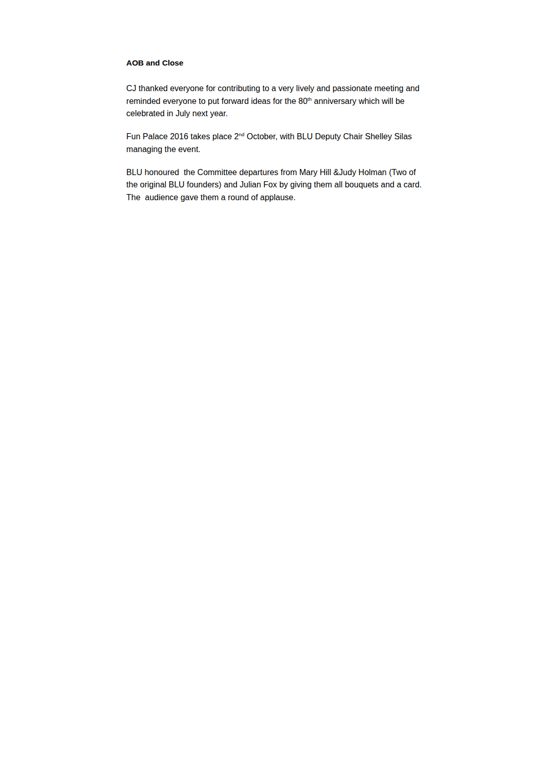AOB and Close
CJ thanked everyone for contributing to a very lively and passionate meeting and reminded everyone to put forward ideas for the 80th anniversary which will be celebrated in July next year.
Fun Palace 2016 takes place 2nd October, with BLU Deputy Chair Shelley Silas managing the event.
BLU honoured the Committee departures from Mary Hill &Judy Holman (Two of the original BLU founders) and Julian Fox by giving them all bouquets and a card. The audience gave them a round of applause.